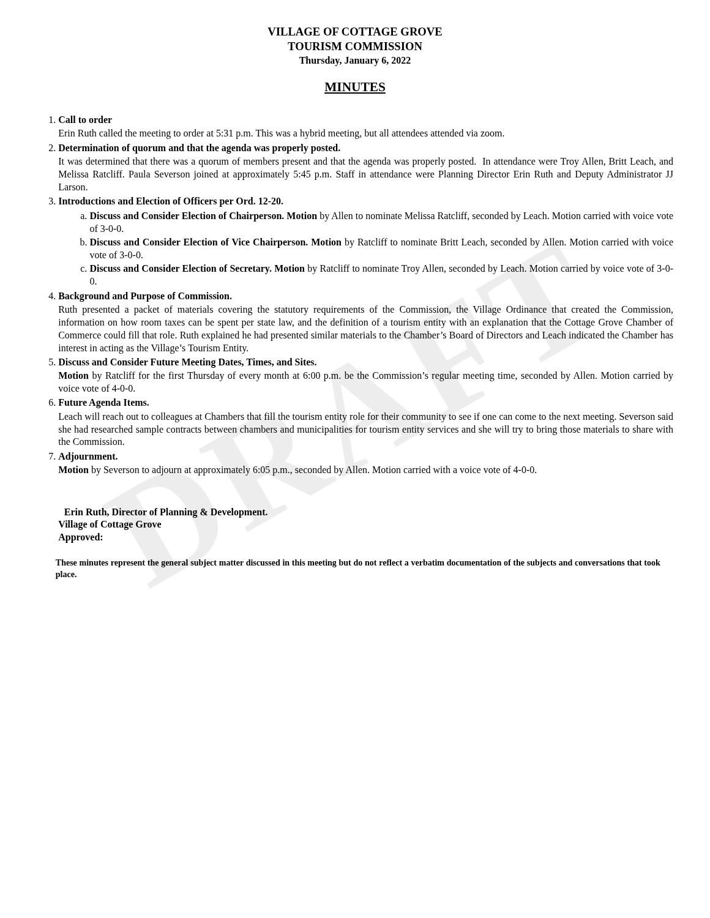DRAFT
VILLAGE OF COTTAGE GROVE
TOURISM COMMISSION
Thursday, January 6, 2022
MINUTES
Call to order
Erin Ruth called the meeting to order at 5:31 p.m. This was a hybrid meeting, but all attendees attended via zoom.
Determination of quorum and that the agenda was properly posted.
It was determined that there was a quorum of members present and that the agenda was properly posted. In attendance were Troy Allen, Britt Leach, and Melissa Ratcliff. Paula Severson joined at approximately 5:45 p.m. Staff in attendance were Planning Director Erin Ruth and Deputy Administrator JJ Larson.
Introductions and Election of Officers per Ord. 12-20.
Discuss and Consider Election of Chairperson. Motion by Allen to nominate Melissa Ratcliff, seconded by Leach. Motion carried with voice vote of 3-0-0.
Discuss and Consider Election of Vice Chairperson. Motion by Ratcliff to nominate Britt Leach, seconded by Allen. Motion carried with voice vote of 3-0-0.
Discuss and Consider Election of Secretary. Motion by Ratcliff to nominate Troy Allen, seconded by Leach. Motion carried by voice vote of 3-0-0.
Background and Purpose of Commission.
Ruth presented a packet of materials covering the statutory requirements of the Commission, the Village Ordinance that created the Commission, information on how room taxes can be spent per state law, and the definition of a tourism entity with an explanation that the Cottage Grove Chamber of Commerce could fill that role. Ruth explained he had presented similar materials to the Chamber’s Board of Directors and Leach indicated the Chamber has interest in acting as the Village’s Tourism Entity.
Discuss and Consider Future Meeting Dates, Times, and Sites.
Motion by Ratcliff for the first Thursday of every month at 6:00 p.m. be the Commission’s regular meeting time, seconded by Allen. Motion carried by voice vote of 4-0-0.
Future Agenda Items.
Leach will reach out to colleagues at Chambers that fill the tourism entity role for their community to see if one can come to the next meeting. Severson said she had researched sample contracts between chambers and municipalities for tourism entity services and she will try to bring those materials to share with the Commission.
Adjournment.
Motion by Severson to adjourn at approximately 6:05 p.m., seconded by Allen. Motion carried with a voice vote of 4-0-0.
Erin Ruth, Director of Planning & Development.
Village of Cottage Grove
Approved:
These minutes represent the general subject matter discussed in this meeting but do not reflect a verbatim documentation of the subjects and conversations that took place.